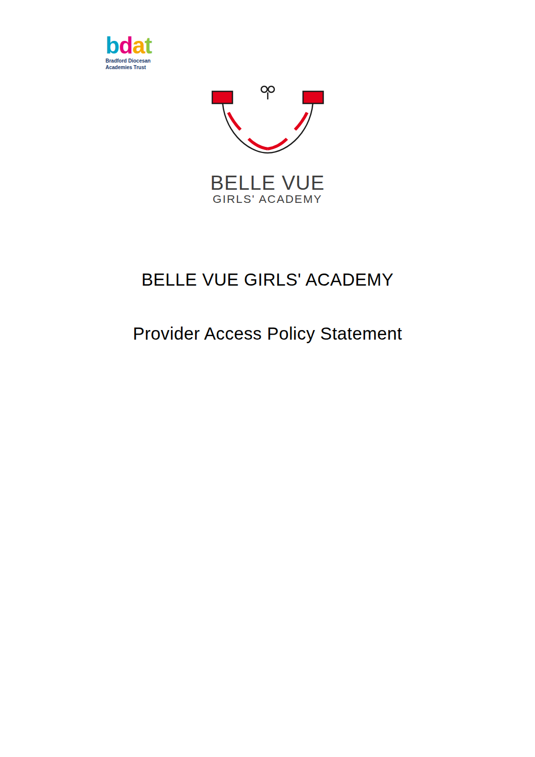bdat
Bradford Diocesan
Academies Trust
BELLE VUE
GIRLS' ACADEMY
BELLE VUE GIRLS' ACADEMY
Provider Access Policy Statement